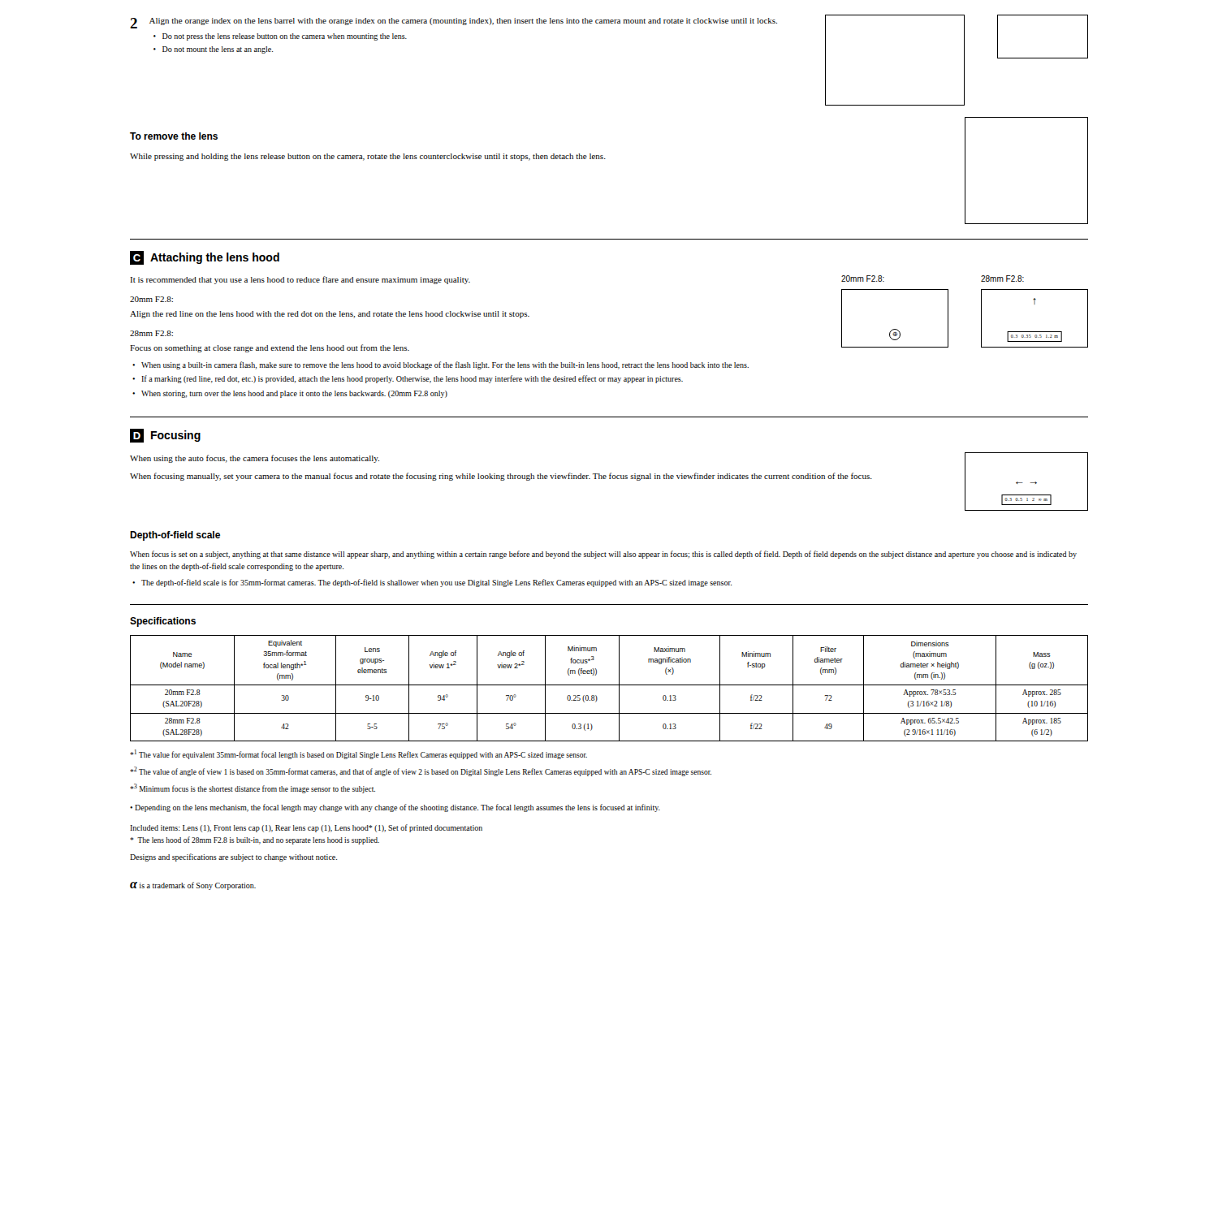2
Align the orange index on the lens barrel with the orange index on the camera (mounting index), then insert the lens into the camera mount and rotate it clockwise until it locks.
Do not press the lens release button on the camera when mounting the lens.
Do not mount the lens at an angle.
To remove the lens
While pressing and holding the lens release button on the camera, rotate the lens counterclockwise until it stops, then detach the lens.
C Attaching the lens hood
It is recommended that you use a lens hood to reduce flare and ensure maximum image quality.
20mm F2.8:
Align the red line on the lens hood with the red dot on the lens, and rotate the lens hood clockwise until it stops.
28mm F2.8:
Focus on something at close range and extend the lens hood out from the lens.
When using a built-in camera flash, make sure to remove the lens hood to avoid blockage of the flash light. For the lens with the built-in lens hood, retract the lens hood back into the lens.
If a marking (red line, red dot, etc.) is provided, attach the lens hood properly. Otherwise, the lens hood may interfere with the desired effect or may appear in pictures.
When storing, turn over the lens hood and place it onto the lens backwards. (20mm F2.8 only)
20mm F2.8:
⊕
28mm F2.8:
↑
0.3 0.35 0.5 1.2 m
D Focusing
← →
0.3 0.5 1 2 ∞ m
When using the auto focus, the camera focuses the lens automatically.
When focusing manually, set your camera to the manual focus and rotate the focusing ring while looking through the viewfinder. The focus signal in the viewfinder indicates the current condition of the focus.
Depth-of-field scale
When focus is set on a subject, anything at that same distance will appear sharp, and anything within a certain range before and beyond the subject will also appear in focus; this is called depth of field. Depth of field depends on the subject distance and aperture you choose and is indicated by the lines on the depth-of-field scale corresponding to the aperture.
The depth-of-field scale is for 35mm-format cameras. The depth-of-field is shallower when you use Digital Single Lens Reflex Cameras equipped with an APS-C sized image sensor.
Specifications
| Name (Model name) | Equivalent 35mm-format focal length* 1 (mm) | Lens groups- elements | Angle of view 1* 2 | Angle of view 2* 2 | Minimum focus* 3 (m (feet)) | Maximum magnification (×) | Minimum f-stop | Filter diameter (mm) | Dimensions (maximum diameter × height) (mm (in.)) | Mass (g (oz.)) |
| --- | --- | --- | --- | --- | --- | --- | --- | --- | --- | --- |
| 20mm F2.8 (SAL20F28) | 30 | 9-10 | 94° | 70° | 0.25 (0.8) | 0.13 | f/22 | 72 | Approx. 78×53.5 (3 1/16×2 1/8) | Approx. 285 (10 1/16) |
| 28mm F2.8 (SAL28F28) | 42 | 5-5 | 75° | 54° | 0.3 (1) | 0.13 | f/22 | 49 | Approx. 65.5×42.5 (2 9/16×1 11/16) | Approx. 185 (6 1/2) |
*1 The value for equivalent 35mm-format focal length is based on Digital Single Lens Reflex Cameras equipped with an APS-C sized image sensor.
*2 The value of angle of view 1 is based on 35mm-format cameras, and that of angle of view 2 is based on Digital Single Lens Reflex Cameras equipped with an APS-C sized image sensor.
*3 Minimum focus is the shortest distance from the image sensor to the subject.
• Depending on the lens mechanism, the focal length may change with any change of the shooting distance. The focal length assumes the lens is focused at infinity.
Included items: Lens (1), Front lens cap (1), Rear lens cap (1), Lens hood* (1), Set of printed documentation
* The lens hood of 28mm F2.8 is built-in, and no separate lens hood is supplied.
Designs and specifications are subject to change without notice.
α is a trademark of Sony Corporation.